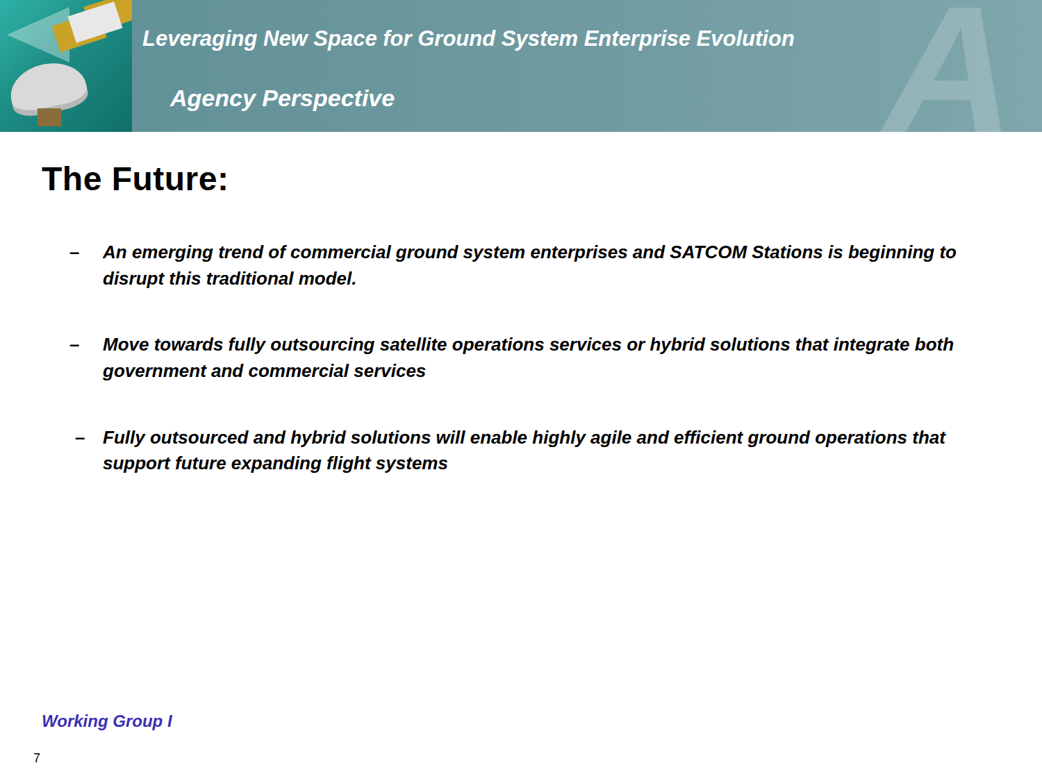A
Leveraging New Space for Ground System Enterprise Evolution
Agency Perspective
The Future:
An emerging trend of commercial ground system enterprises and SATCOM Stations is beginning to disrupt this traditional model.
Move towards fully outsourcing satellite operations services or hybrid solutions that integrate both government and commercial services
Fully outsourced and hybrid solutions will enable highly agile and efficient ground operations that support future expanding flight systems
Working Group I
7